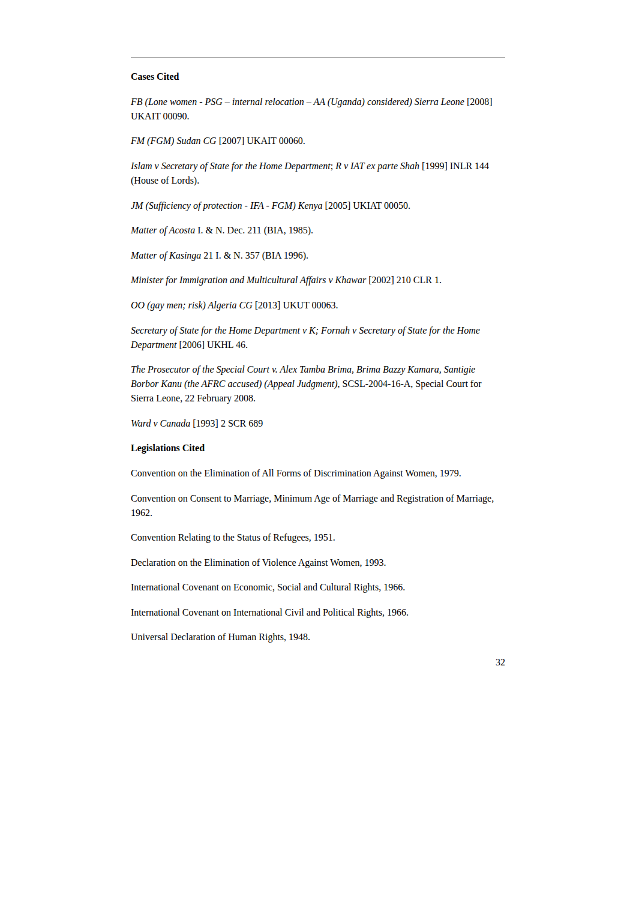Cases Cited
FB (Lone women - PSG – internal relocation – AA (Uganda) considered) Sierra Leone [2008] UKAIT 00090.
FM (FGM) Sudan CG [2007] UKAIT 00060.
Islam v Secretary of State for the Home Department; R v IAT ex parte Shah [1999] INLR 144 (House of Lords).
JM (Sufficiency of protection - IFA - FGM) Kenya [2005] UKIAT 00050.
Matter of Acosta I. & N. Dec. 211 (BIA, 1985).
Matter of Kasinga 21 I. & N. 357 (BIA 1996).
Minister for Immigration and Multicultural Affairs v Khawar [2002] 210 CLR 1.
OO (gay men; risk) Algeria CG [2013] UKUT 00063.
Secretary of State for the Home Department v K; Fornah v Secretary of State for the Home Department [2006] UKHL 46.
The Prosecutor of the Special Court v. Alex Tamba Brima, Brima Bazzy Kamara, Santigie Borbor Kanu (the AFRC accused) (Appeal Judgment), SCSL-2004-16-A, Special Court for Sierra Leone, 22 February 2008.
Ward v Canada [1993] 2 SCR 689
Legislations Cited
Convention on the Elimination of All Forms of Discrimination Against Women, 1979.
Convention on Consent to Marriage, Minimum Age of Marriage and Registration of Marriage, 1962.
Convention Relating to the Status of Refugees, 1951.
Declaration on the Elimination of Violence Against Women, 1993.
International Covenant on Economic, Social and Cultural Rights, 1966.
International Covenant on International Civil and Political Rights, 1966.
Universal Declaration of Human Rights, 1948.
32